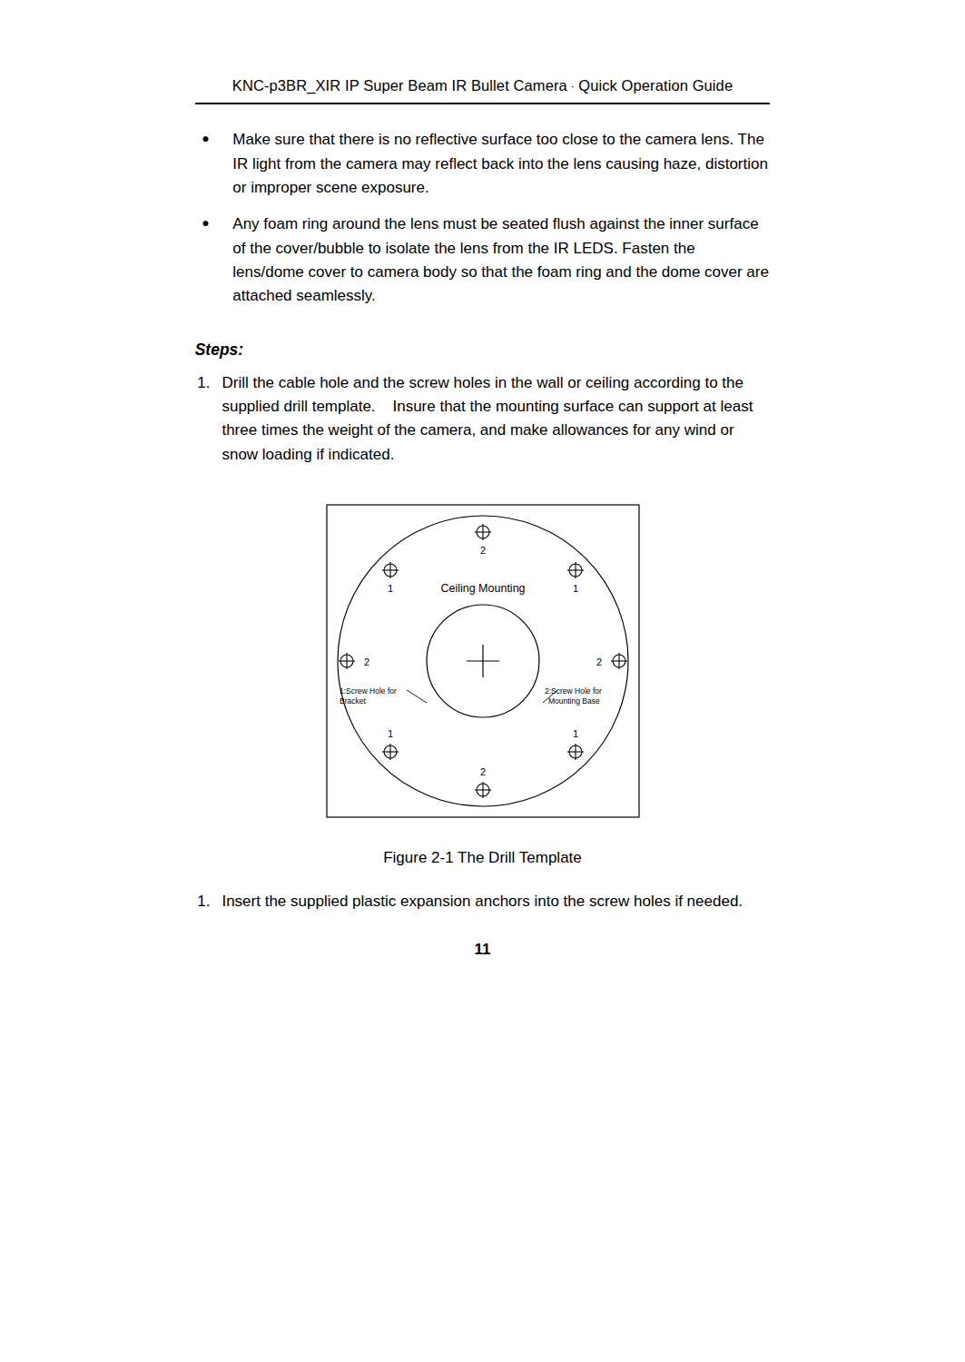KNC-p3BR_XIR IP Super Beam IR Bullet Camera·Quick Operation Guide
Make sure that there is no reflective surface too close to the camera lens. The IR light from the camera may reflect back into the lens causing haze, distortion or improper scene exposure.
Any foam ring around the lens must be seated flush against the inner surface of the cover/bubble to isolate the lens from the IR LEDS. Fasten the lens/dome cover to camera body so that the foam ring and the dome cover are attached seamlessly.
Steps:
Drill the cable hole and the screw holes in the wall or ceiling according to the supplied drill template. Insure that the mounting surface can support at least three times the weight of the camera, and make allowances for any wind or snow loading if indicated.
2 1 1 Ceiling Mounting 2 2 1:Screw Hole for Bracket 2:Screw Hole for Mounting Base 1 1 2
Figure 2-1 The Drill Template
Insert the supplied plastic expansion anchors into the screw holes if needed.
11